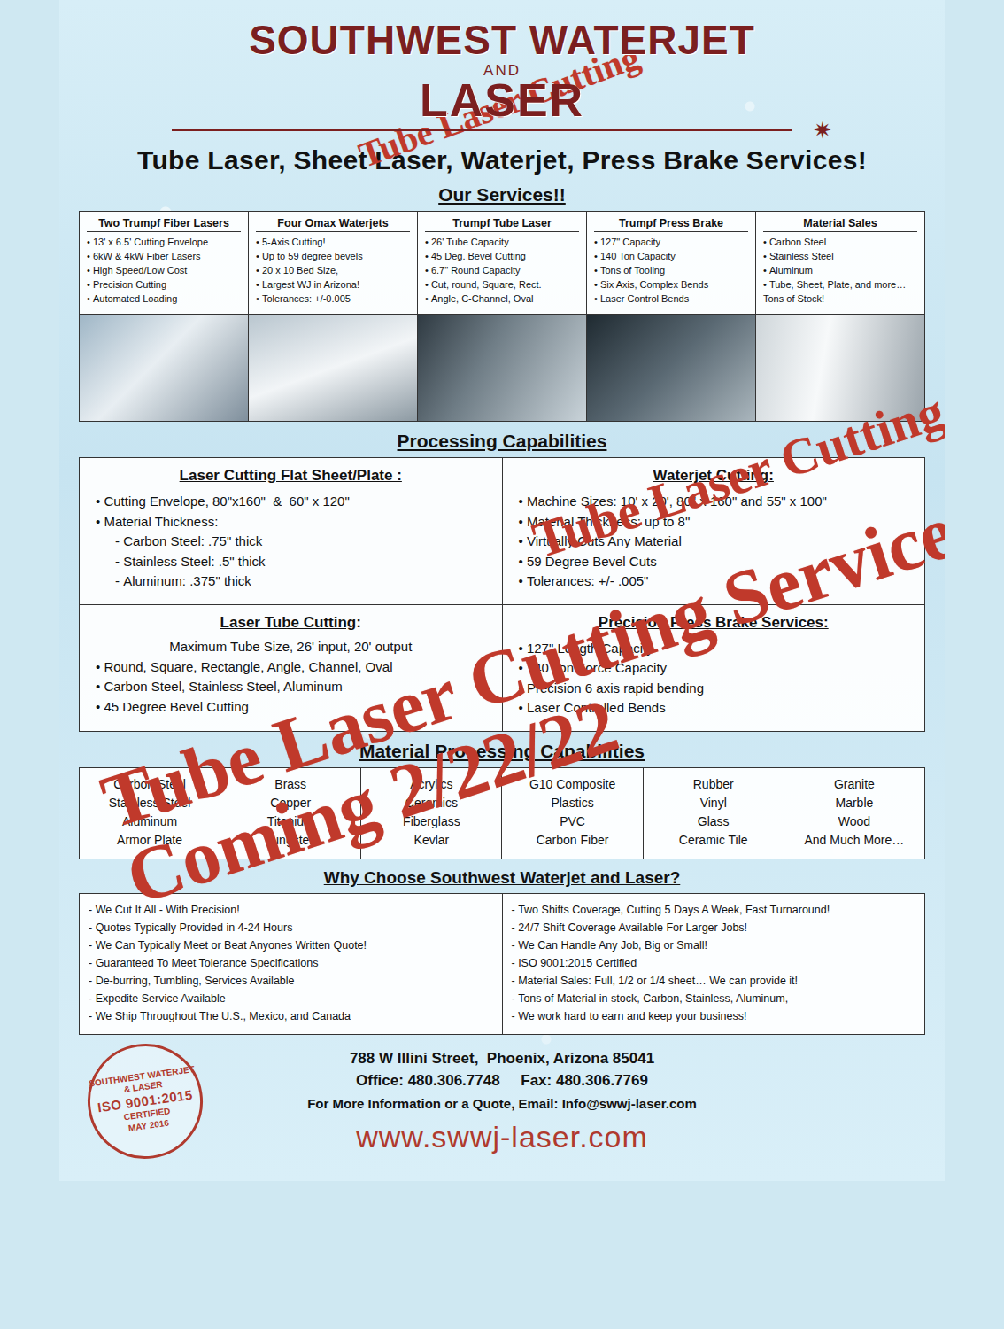Tube Laser Cutting
Tube Laser Cutting Services
Tube Laser Cutting Services
Coming 2/22/22
SOUTHWEST WATERJET
AND
LASER
✷
Tube Laser, Sheet Laser, Waterjet, Press Brake Services!
Our Services!!
| Two Trumpf Fiber Lasers 13' x 6.5' Cutting Envelope 6kW & 4kW Fiber Lasers High Speed/Low Cost Precision Cutting Automated Loading | Four Omax Waterjets 5-Axis Cutting! Up to 59 degree bevels 20 x 10 Bed Size, Largest WJ in Arizona! Tolerances: +/-0.005 | Trumpf Tube Laser 26' Tube Capacity 45 Deg. Bevel Cutting 6.7" Round Capacity Cut, round, Square, Rect. Angle, C-Channel, Oval | Trumpf Press Brake 127" Capacity 140 Ton Capacity Tons of Tooling Six Axis, Complex Bends Laser Control Bends | Material Sales Carbon Steel Stainless Steel Aluminum Tube, Sheet, Plate, and more… Tons of Stock! |
Processing Capabilities
| Laser Cutting Flat Sheet/Plate : Cutting Envelope, 80"x160" & 60" x 120" Material Thickness: Carbon Steel: .75" thick Stainless Steel: .5" thick Aluminum: .375" thick | Waterjet Cutting: Machine Sizes: 10' x 20', 80" x 160" and 55" x 100" Material Thickness: up to 8" Virtually Cuts Any Material 59 Degree Bevel Cuts Tolerances: +/- .005" |
| Laser Tube Cutting : Maximum Tube Size, 26' input, 20' output Round, Square, Rectangle, Angle, Channel, Oval Carbon Steel, Stainless Steel, Aluminum 45 Degree Bevel Cutting | Precision Press Brake Services: 127" Length Capacity 140 Ton Force Capacity Precision 6 axis rapid bending Laser Controlled Bends |
Material Processing Capabilities
| Carbon Steel Stainless Steel Aluminum Armor Plate | Brass Copper Titanium Tungsten | Acrylics Ceramics Fiberglass Kevlar | G10 Composite Plastics PVC Carbon Fiber | Rubber Vinyl Glass Ceramic Tile | Granite Marble Wood And Much More… |
Why Choose Southwest Waterjet and Laser?
| We Cut It All - With Precision! Quotes Typically Provided in 4-24 Hours We Can Typically Meet or Beat Anyones Written Quote! Guaranteed To Meet Tolerance Specifications De-burring, Tumbling, Services Available Expedite Service Available We Ship Throughout The U.S., Mexico, and Canada | Two Shifts Coverage, Cutting 5 Days A Week, Fast Turnaround! 24/7 Shift Coverage Available For Larger Jobs! We Can Handle Any Job, Big or Small! ISO 9001:2015 Certified Material Sales: Full, 1/2 or 1/4 sheet… We can provide it! Tons of Material in stock, Carbon, Stainless, Aluminum, We work hard to earn and keep your business! |
SOUTHWEST WATERJET & LASER ISO 9001:2015 CERTIFIED
MAY 2016
788 W Illini Street, Phoenix, Arizona 85041
Office: 480.306.7748 Fax: 480.306.7769
For More Information or a Quote, Email: Info@swwj-laser.com
www.swwj-laser.com